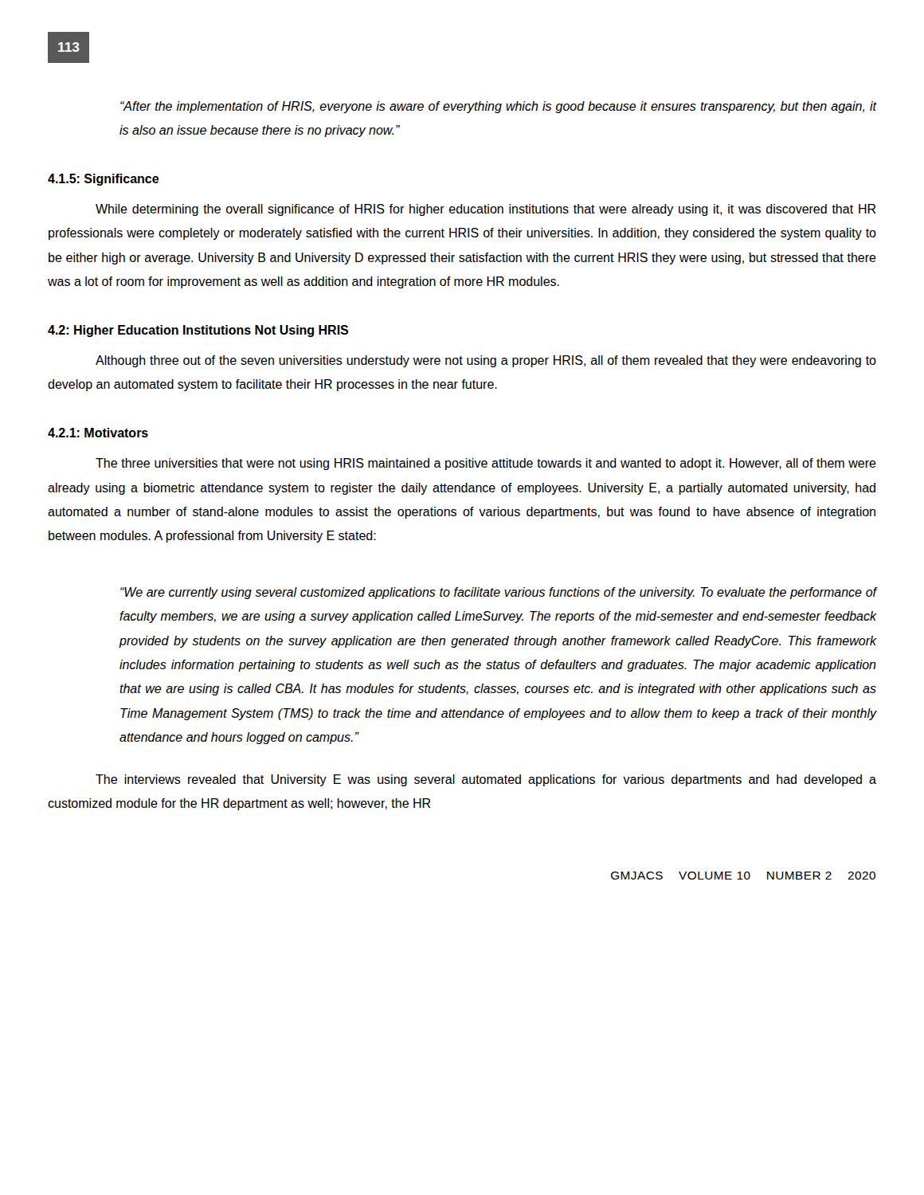113
“After the implementation of HRIS, everyone is aware of everything which is good because it ensures transparency, but then again, it is also an issue because there is no privacy now.”
4.1.5: Significance
While determining the overall significance of HRIS for higher education institutions that were already using it, it was discovered that HR professionals were completely or moderately satisfied with the current HRIS of their universities. In addition, they considered the system quality to be either high or average. University B and University D expressed their satisfaction with the current HRIS they were using, but stressed that there was a lot of room for improvement as well as addition and integration of more HR modules.
4.2: Higher Education Institutions Not Using HRIS
Although three out of the seven universities understudy were not using a proper HRIS, all of them revealed that they were endeavoring to develop an automated system to facilitate their HR processes in the near future.
4.2.1: Motivators
The three universities that were not using HRIS maintained a positive attitude towards it and wanted to adopt it. However, all of them were already using a biometric attendance system to register the daily attendance of employees. University E, a partially automated university, had automated a number of stand-alone modules to assist the operations of various departments, but was found to have absence of integration between modules. A professional from University E stated:
“We are currently using several customized applications to facilitate various functions of the university. To evaluate the performance of faculty members, we are using a survey application called LimeSurvey. The reports of the mid-semester and end-semester feedback provided by students on the survey application are then generated through another framework called ReadyCore. This framework includes information pertaining to students as well such as the status of defaulters and graduates. The major academic application that we are using is called CBA. It has modules for students, classes, courses etc. and is integrated with other applications such as Time Management System (TMS) to track the time and attendance of employees and to allow them to keep a track of their monthly attendance and hours logged on campus.”
The interviews revealed that University E was using several automated applications for various departments and had developed a customized module for the HR department as well; however, the HR
GMJACS VOLUME 10 NUMBER 2 2020